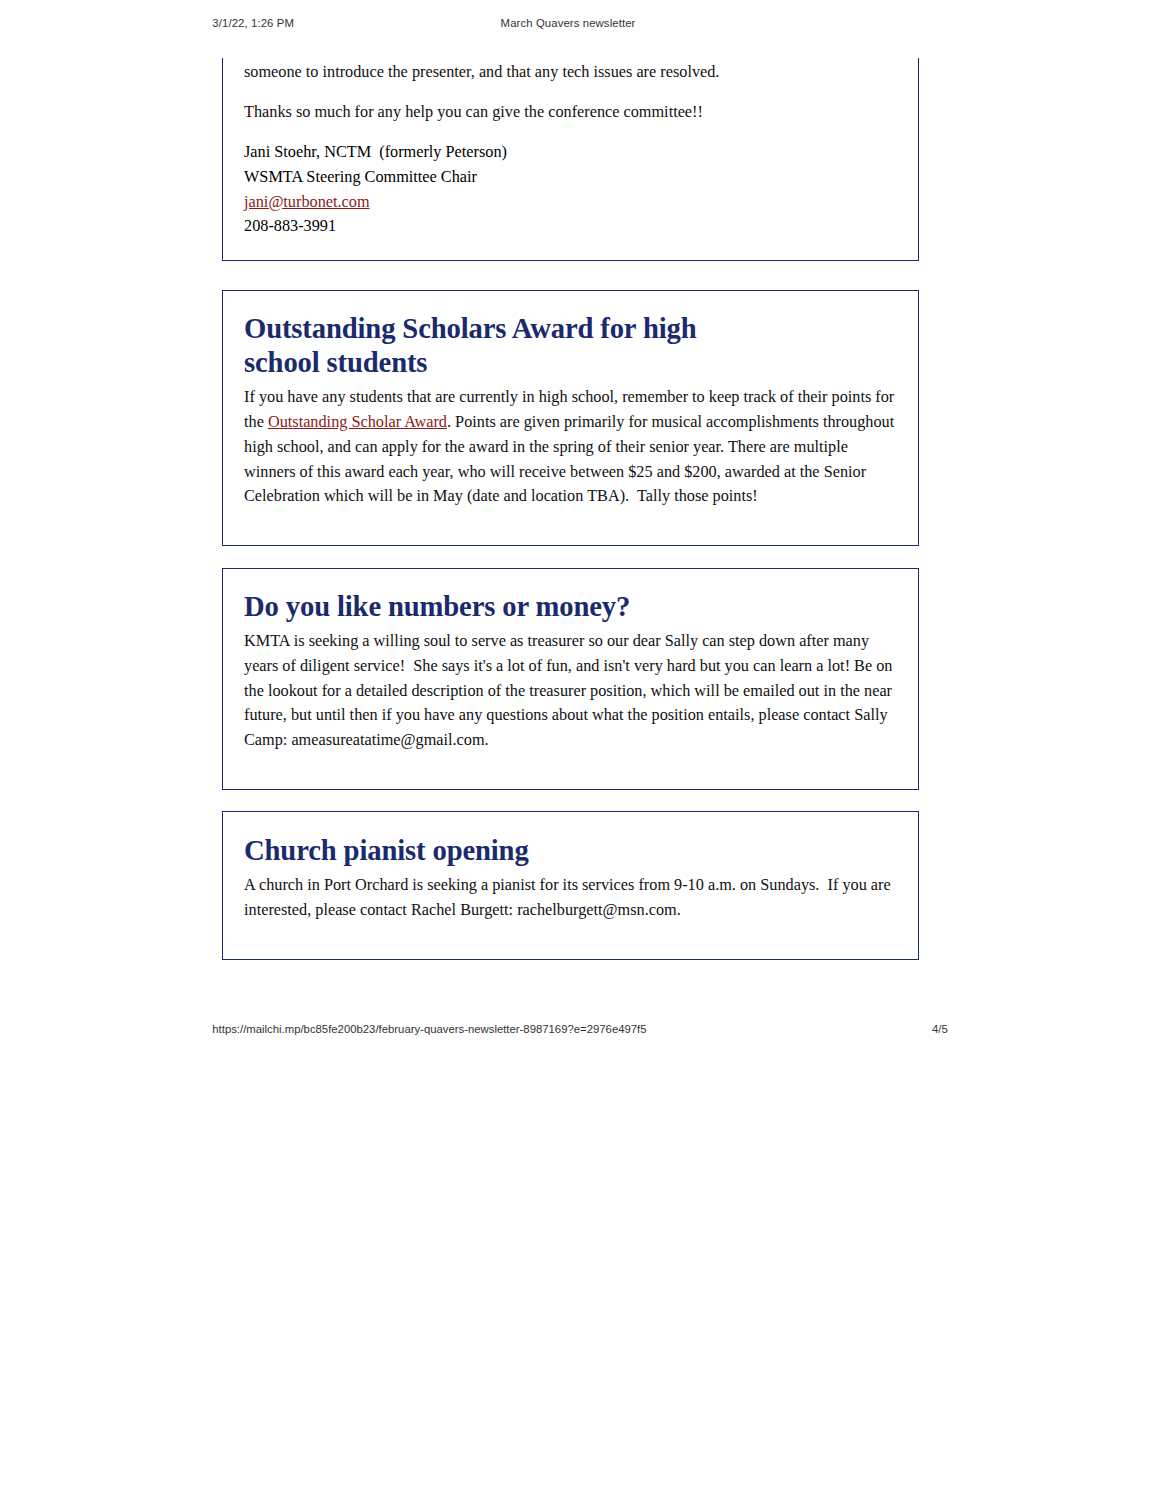3/1/22, 1:26 PM
March Quavers newsletter
someone to introduce the presenter, and that any tech issues are resolved.
Thanks so much for any help you can give the conference committee!!
Jani Stoehr, NCTM (formerly Peterson)
WSMTA Steering Committee Chair
jani@turbonet.com
208-883-3991
Outstanding Scholars Award for high
school students
If you have any students that are currently in high school, remember to keep track of their points for the Outstanding Scholar Award. Points are given primarily for musical accomplishments throughout high school, and can apply for the award in the spring of their senior year. There are multiple winners of this award each year, who will receive between $25 and $200, awarded at the Senior Celebration which will be in May (date and location TBA). Tally those points!
Do you like numbers or money?
KMTA is seeking a willing soul to serve as treasurer so our dear Sally can step down after many years of diligent service! She says it's a lot of fun, and isn't very hard but you can learn a lot! Be on the lookout for a detailed description of the treasurer position, which will be emailed out in the near future, but until then if you have any questions about what the position entails, please contact Sally Camp: ameasureatatime@gmail.com.
Church pianist opening
A church in Port Orchard is seeking a pianist for its services from 9-10 a.m. on Sundays. If you are interested, please contact Rachel Burgett: rachelburgett@msn.com.
https://mailchi.mp/bc85fe200b23/february-quavers-newsletter-8987169?e=2976e497f5
4/5